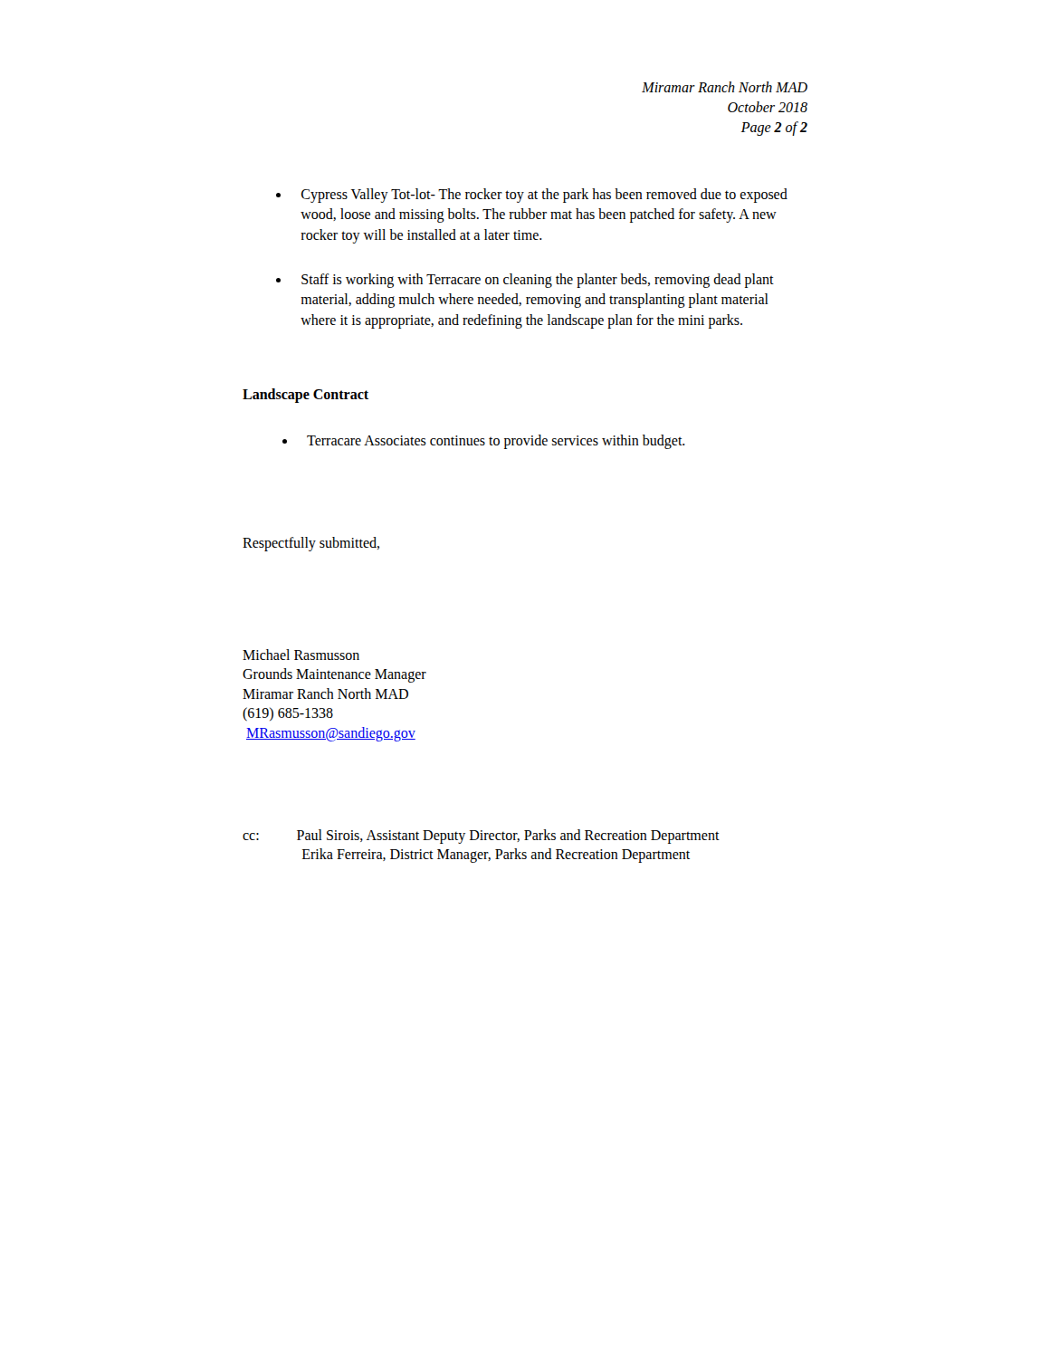Miramar Ranch North MAD
October 2018
Page 2 of 2
Cypress Valley Tot-lot- The rocker toy at the park has been removed due to exposed wood, loose and missing bolts. The rubber mat has been patched for safety. A new rocker toy will be installed at a later time.
Staff is working with Terracare on cleaning the planter beds, removing dead plant material, adding mulch where needed, removing and transplanting plant material where it is appropriate, and redefining the landscape plan for the mini parks.
Landscape Contract
Terracare Associates continues to provide services within budget.
Respectfully submitted,
Michael Rasmusson
Grounds Maintenance Manager
Miramar Ranch North MAD
(619) 685-1338
MRasmusson@sandiego.gov
cc:
Paul Sirois, Assistant Deputy Director, Parks and Recreation Department
Erika Ferreira, District Manager, Parks and Recreation Department